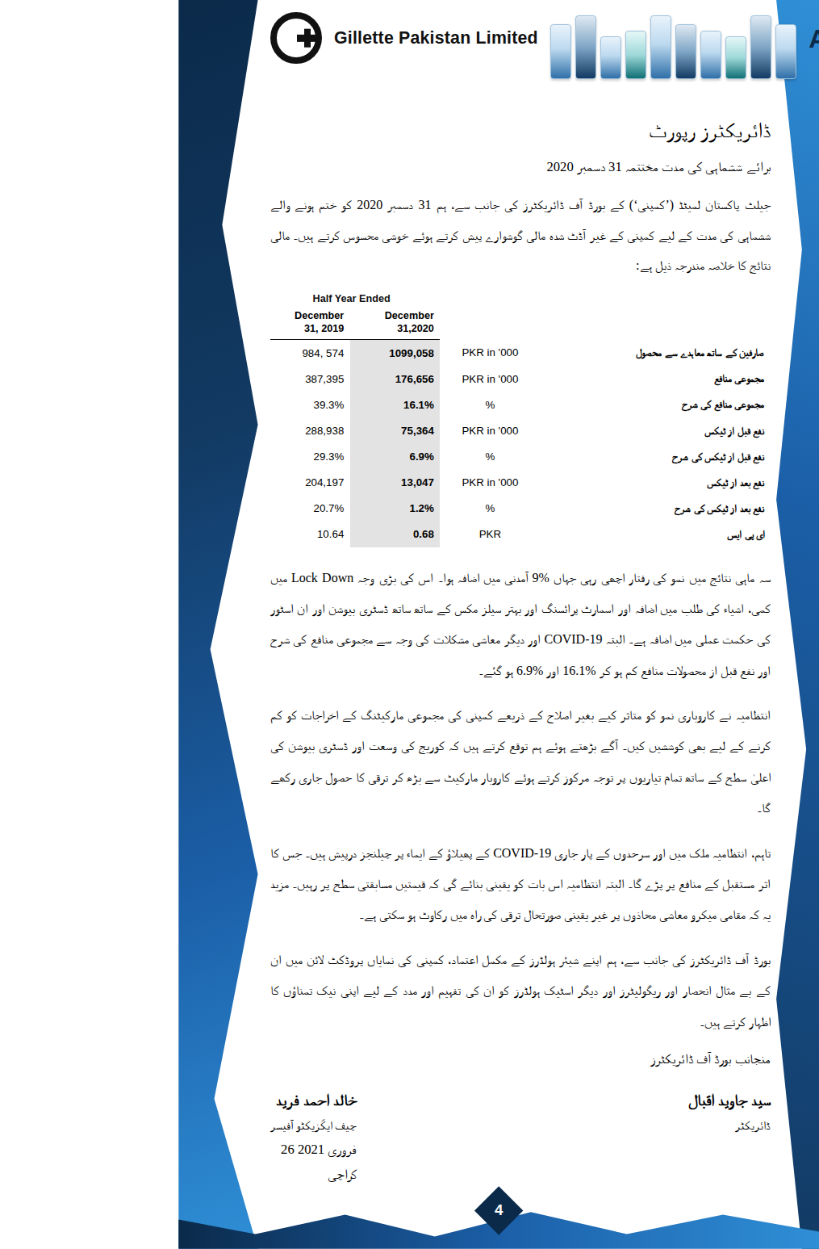Gillette Pakistan Limited
HALF YEARLY
ACCOUNTS
DECEMBER 31, 2020
ڈائریکٹرز رپورٹ
برائے ششماہی کی مدت مختتمہ 31 دسمبر 2020
جیلٹ پاکستان لمیٹڈ (’کمپنی‘) کے بورڈ آف ڈائریکٹرز کی جانب سے، ہم 31 دسمبر 2020 کو ختم ہونے والے ششماہی کی مدت کے لیے کمپنی کے غیر آڈٹ شدہ مالی گوشوارے پیش کرتے ہوئے خوشی محسوس کرتے ہیں۔ مالی نتائج کا خلاصہ مندرجہ ذیل ہے:
Half Year Ended
| December 31, 2019 | December 31,2020 | | |
| --- | --- | --- | --- |
| 984, 574 | 1099,058 | PKR in '000 | صارفین کے ساتھ معاہدے سے محصول |
| 387,395 | 176,656 | PKR in '000 | مجموعی منافع |
| 39.3% | 16.1% | % | مجموعی منافع کی شرح |
| 288,938 | 75,364 | PKR in '000 | نفع قبل از ٹیکس |
| 29.3% | 6.9% | % | نفع قبل از ٹیکس کی شرح |
| 204,197 | 13,047 | PKR in '000 | نفع بعد از ٹیکس |
| 20.7% | 1.2% | % | نفع بعد از ٹیکس کی شرح |
| 10.64 | 0.68 | PKR | ای پی ایس |
سہ ماہی نتائج میں نمو کی رفتار اچھی رہی جہاں 9% آمدنی میں اضافہ ہوا۔ اس کی بڑی وجہ Lock Down میں کمی، اشیاء کی طلب میں اضافہ اور اسمارٹ پرائسنگ اور بہتر سیلز مکس کے ساتھ ساتھ ڈسٹری بیوشن اور ان اسٹور کی حکمت عملی میں اضافہ ہے۔ البتہ COVID-19 اور دیگر معاشی مشکلات کی وجہ سے مجموعی منافع کی شرح اور نفع قبل از محصولات منافع کم ہو کر 16.1% اور 6.9% ہو گئے۔
انتظامیہ نے کاروباری نمو کو متاثر کیے بغیر اصلاح کے ذریعے کمپنی کی مجموعی مارکیٹنگ کے اخراجات کو کم کرنے کے لیے بھی کوششیں کیں۔ آگے بڑھتے ہوئے ہم توقع کرتے ہیں کہ کوریج کی وسعت اور ڈسٹری بیوشن کی اعلیٰ سطح کے ساتھ تمام تیاریوں پر توجہ مرکوز کرتے ہوئے کاروبار مارکیٹ سے بڑھ کر ترقی کا حصول جاری رکھے گا۔
تاہم، انتظامیہ ملک میں اور سرحدوں کے پار جاری COVID-19 کے پھیلاؤ کے ایماء پر چیلنجز درپیش ہیں۔ جس کا اثر مستقبل کے منافع پر پڑے گا۔ البتہ انتظامیہ اس بات کو یقینی بنائے گی کہ قیمتیں مسابقتی سطح پر رہیں۔ مزید یہ کہ مقامی میکرو معاشی محاذوں پر غیر یقینی صورتحال ترقی کی راہ میں رکاوٹ ہو سکتی ہے۔
بورڈ آف ڈائریکٹرز کی جانب سے، ہم اپنے شیئر ہولڈرز کے مکمل اعتماد، کمپنی کی نمایاں پروڈکٹ لائن میں ان کے بے مثال انحصار اور ریگولیٹرز اور دیگر اسٹیک ہولڈرز کو ان کی تفہیم اور مدد کے لیے اپنی نیک تمناؤں کا اظہار کرتے ہیں۔
منجانب بورڈ آف ڈائریکٹرز
سید جاوید اقبال
ڈائریکٹر
خالد احمد فرید
چیف ایگزیکٹو آفیسر
26 فروری 2021
کراچی
4